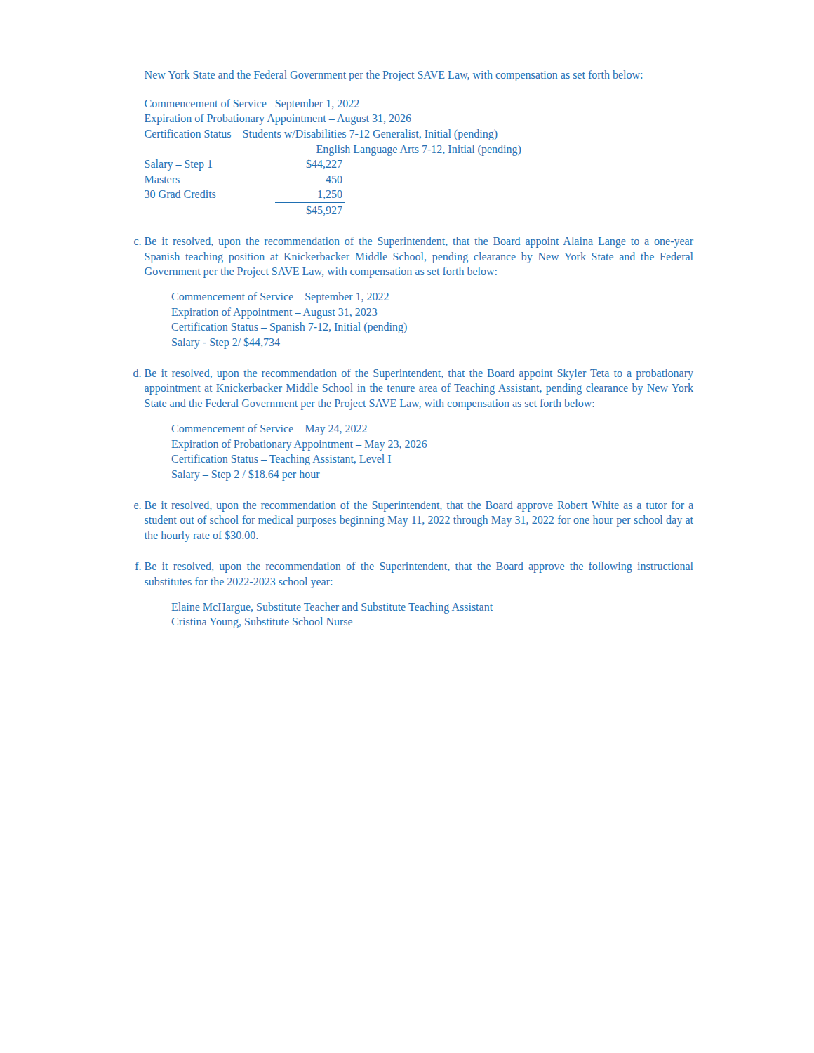New York State and the Federal Government per the Project SAVE Law, with compensation as set forth below:
Commencement of Service –September 1, 2022
Expiration of Probationary Appointment – August 31, 2026
Certification Status – Students w/Disabilities 7-12 Generalist, Initial (pending)
English Language Arts 7-12, Initial (pending)
| Salary – Step 1 | $44,227 |
| Masters | 450 |
| 30 Grad Credits | 1,250 |
| | $45,927 |
Be it resolved, upon the recommendation of the Superintendent, that the Board appoint Alaina Lange to a one-year Spanish teaching position at Knickerbacker Middle School, pending clearance by New York State and the Federal Government per the Project SAVE Law, with compensation as set forth below:
Commencement of Service – September 1, 2022
Expiration of Appointment – August 31, 2023
Certification Status – Spanish 7-12, Initial (pending)
Salary - Step 2/ $44,734
Be it resolved, upon the recommendation of the Superintendent, that the Board appoint Skyler Teta to a probationary appointment at Knickerbacker Middle School in the tenure area of Teaching Assistant, pending clearance by New York State and the Federal Government per the Project SAVE Law, with compensation as set forth below:
Commencement of Service – May 24, 2022
Expiration of Probationary Appointment – May 23, 2026
Certification Status – Teaching Assistant, Level I
Salary – Step 2 / $18.64 per hour
Be it resolved, upon the recommendation of the Superintendent, that the Board approve Robert White as a tutor for a student out of school for medical purposes beginning May 11, 2022 through May 31, 2022 for one hour per school day at the hourly rate of $30.00.
Be it resolved, upon the recommendation of the Superintendent, that the Board approve the following instructional substitutes for the 2022-2023 school year:
Elaine McHargue, Substitute Teacher and Substitute Teaching Assistant
Cristina Young, Substitute School Nurse